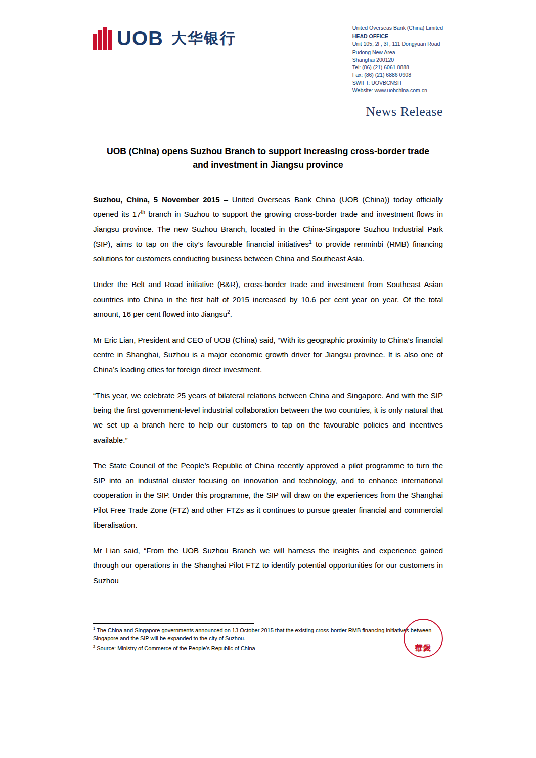UOB
大华银行
United Overseas Bank (China) Limited
HEAD OFFICE
Unit 105, 2F, 3F, 111 Dongyuan Road
Pudong New Area
Shanghai 200120
Tel: (86) (21) 6061 8888
Fax: (86) (21) 6886 0908
SWIFT: UOVBCNSH
Website: www.uobchina.com.cn
News Release
UOB (China) opens Suzhou Branch to support increasing cross-border trade
and investment in Jiangsu province
Suzhou, China, 5 November 2015 – United Overseas Bank China (UOB (China)) today officially opened its 17th branch in Suzhou to support the growing cross-border trade and investment flows in Jiangsu province. The new Suzhou Branch, located in the China-Singapore Suzhou Industrial Park (SIP), aims to tap on the city’s favourable financial initiatives1 to provide renminbi (RMB) financing solutions for customers conducting business between China and Southeast Asia.
Under the Belt and Road initiative (B&R), cross-border trade and investment from Southeast Asian countries into China in the first half of 2015 increased by 10.6 per cent year on year. Of the total amount, 16 per cent flowed into Jiangsu2.
Mr Eric Lian, President and CEO of UOB (China) said, “With its geographic proximity to China’s financial centre in Shanghai, Suzhou is a major economic growth driver for Jiangsu province. It is also one of China’s leading cities for foreign direct investment.
“This year, we celebrate 25 years of bilateral relations between China and Singapore. And with the SIP being the first government-level industrial collaboration between the two countries, it is only natural that we set up a branch here to help our customers to tap on the favourable policies and incentives available.”
The State Council of the People’s Republic of China recently approved a pilot programme to turn the SIP into an industrial cluster focusing on innovation and technology, and to enhance international cooperation in the SIP. Under this programme, the SIP will draw on the experiences from the Shanghai Pilot Free Trade Zone (FTZ) and other FTZs as it continues to pursue greater financial and commercial liberalisation.
Mr Lian said, “From the UOB Suzhou Branch we will harness the insights and experience gained through our operations in the Shanghai Pilot FTZ to identify potential opportunities for our customers in Suzhou
1 The China and Singapore governments announced on 13 October 2015 that the existing cross-border RMB financing initiatives between Singapore and the SIP will be expanded to the city of Suzhou.
2 Source: Ministry of Commerce of the People’s Republic of China
銀大
行華